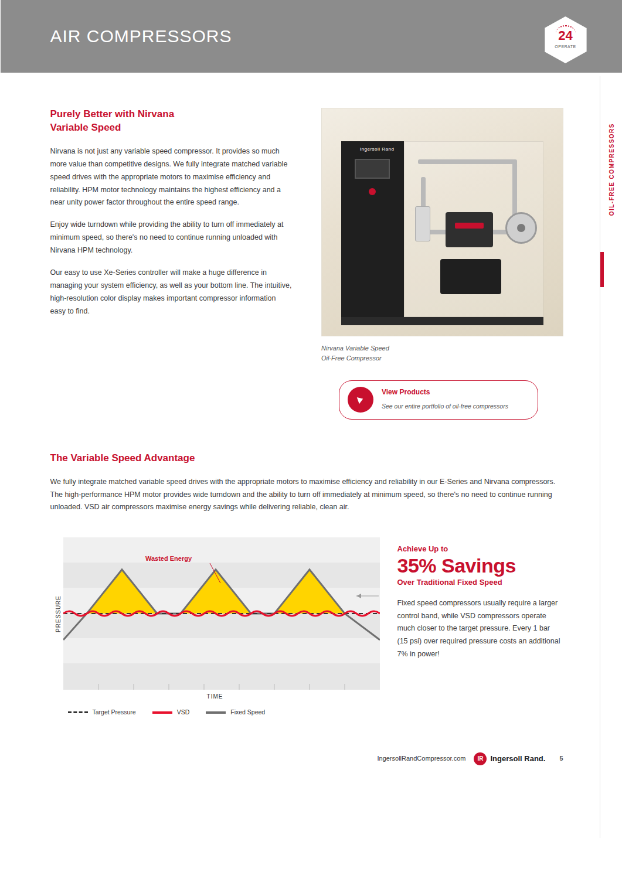AIR COMPRESSORS
24
OPERATE
OIL-FREE COMPRESSORS
Purely Better with Nirvana
Variable Speed
Nirvana is not just any variable speed compressor. It provides so much more value than competitive designs. We fully integrate matched variable speed drives with the appropriate motors to maximise efficiency and reliability. HPM motor technology maintains the highest efficiency and a near unity power factor throughout the entire speed range.
Enjoy wide turndown while providing the ability to turn off immediately at minimum speed, so there's no need to continue running unloaded with Nirvana HPM technology.
Our easy to use Xe-Series controller will make a huge difference in managing your system efficiency, as well as your bottom line. The intuitive, high-resolution color display makes important compressor information easy to find.
Ingersoll Rand
Nirvana Variable Speed
Oil-Free Compressor
View Products See our entire portfolio of oil-free compressors
The Variable Speed Advantage
We fully integrate matched variable speed drives with the appropriate motors to maximise efficiency and reliability in our E-Series and Nirvana compressors. The high-performance HPM motor provides wide turndown and the ability to turn off immediately at minimum speed, so there's no need to continue running unloaded. VSD air compressors maximise energy savings while delivering reliable, clean air.
PRESSURE
Wasted Energy
TIME
Target Pressure
VSD
Fixed Speed
Achieve Up to
35% Savings
Over Traditional Fixed Speed
Fixed speed compressors usually require a larger control band, while VSD compressors operate much closer to the target pressure. Every 1 bar (15 psi) over required pressure costs an additional 7% in power!
IngersollRandCompressor.com
IR
Ingersoll Rand.
5